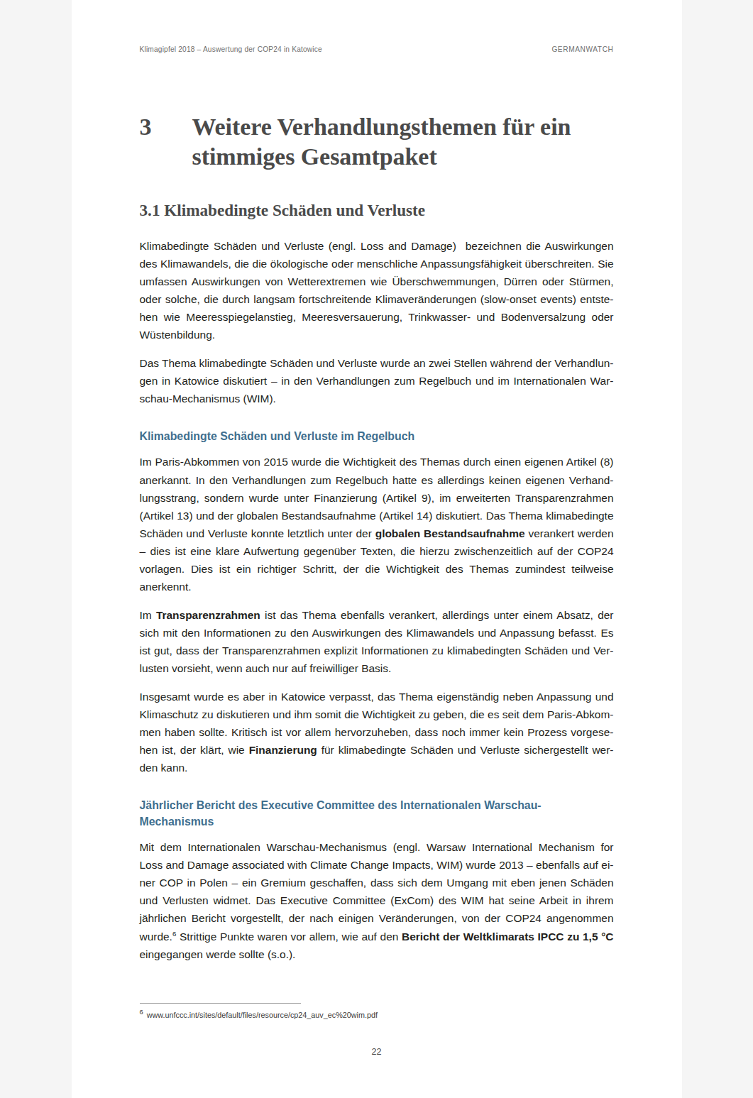Klimagipfel 2018 – Auswertung der COP24 in Katowice GERMANWATCH
3 Weitere Verhandlungsthemen für ein stimmiges Gesamtpaket
3.1 Klimabedingte Schäden und Verluste
Klimabedingte Schäden und Verluste (engl. Loss and Damage) bezeichnen die Auswirkungen des Klimawandels, die die ökologische oder menschliche Anpassungsfähigkeit überschreiten. Sie umfassen Auswirkungen von Wetterextremen wie Überschwemmungen, Dürren oder Stürmen, oder solche, die durch langsam fortschreitende Klimaveränderungen (slow-onset events) entstehen wie Meeresspiegelanstieg, Meeresversauerung, Trinkwasser- und Bodenversalzung oder Wüstenbildung.
Das Thema klimabedingte Schäden und Verluste wurde an zwei Stellen während der Verhandlungen in Katowice diskutiert – in den Verhandlungen zum Regelbuch und im Internationalen Warschau-Mechanismus (WIM).
Klimabedingte Schäden und Verluste im Regelbuch
Im Paris-Abkommen von 2015 wurde die Wichtigkeit des Themas durch einen eigenen Artikel (8) anerkannt. In den Verhandlungen zum Regelbuch hatte es allerdings keinen eigenen Verhandlungsstrang, sondern wurde unter Finanzierung (Artikel 9), im erweiterten Transparenzrahmen (Artikel 13) und der globalen Bestandsaufnahme (Artikel 14) diskutiert. Das Thema klimabedingte Schäden und Verluste konnte letztlich unter der globalen Bestandsaufnahme verankert werden – dies ist eine klare Aufwertung gegenüber Texten, die hierzu zwischenzeitlich auf der COP24 vorlagen. Dies ist ein richtiger Schritt, der die Wichtigkeit des Themas zumindest teilweise anerkennt.
Im Transparenzrahmen ist das Thema ebenfalls verankert, allerdings unter einem Absatz, der sich mit den Informationen zu den Auswirkungen des Klimawandels und Anpassung befasst. Es ist gut, dass der Transparenzrahmen explizit Informationen zu klimabedingten Schäden und Verlusten vorsieht, wenn auch nur auf freiwilliger Basis.
Insgesamt wurde es aber in Katowice verpasst, das Thema eigenständig neben Anpassung und Klimaschutz zu diskutieren und ihm somit die Wichtigkeit zu geben, die es seit dem Paris-Abkommen haben sollte. Kritisch ist vor allem hervorzuheben, dass noch immer kein Prozess vorgesehen ist, der klärt, wie Finanzierung für klimabedingte Schäden und Verluste sichergestellt werden kann.
Jährlicher Bericht des Executive Committee des Internationalen Warschau-Mechanismus
Mit dem Internationalen Warschau-Mechanismus (engl. Warsaw International Mechanism for Loss and Damage associated with Climate Change Impacts, WIM) wurde 2013 – ebenfalls auf einer COP in Polen – ein Gremium geschaffen, dass sich dem Umgang mit eben jenen Schäden und Verlusten widmet. Das Executive Committee (ExCom) des WIM hat seine Arbeit in ihrem jährlichen Bericht vorgestellt, der nach einigen Veränderungen, von der COP24 angenommen wurde.6 Strittige Punkte waren vor allem, wie auf den Bericht der Weltklimarats IPCC zu 1,5 °C eingegangen werde sollte (s.o.).
6 www.unfccc.int/sites/default/files/resource/cp24_auv_ec%20wim.pdf
22